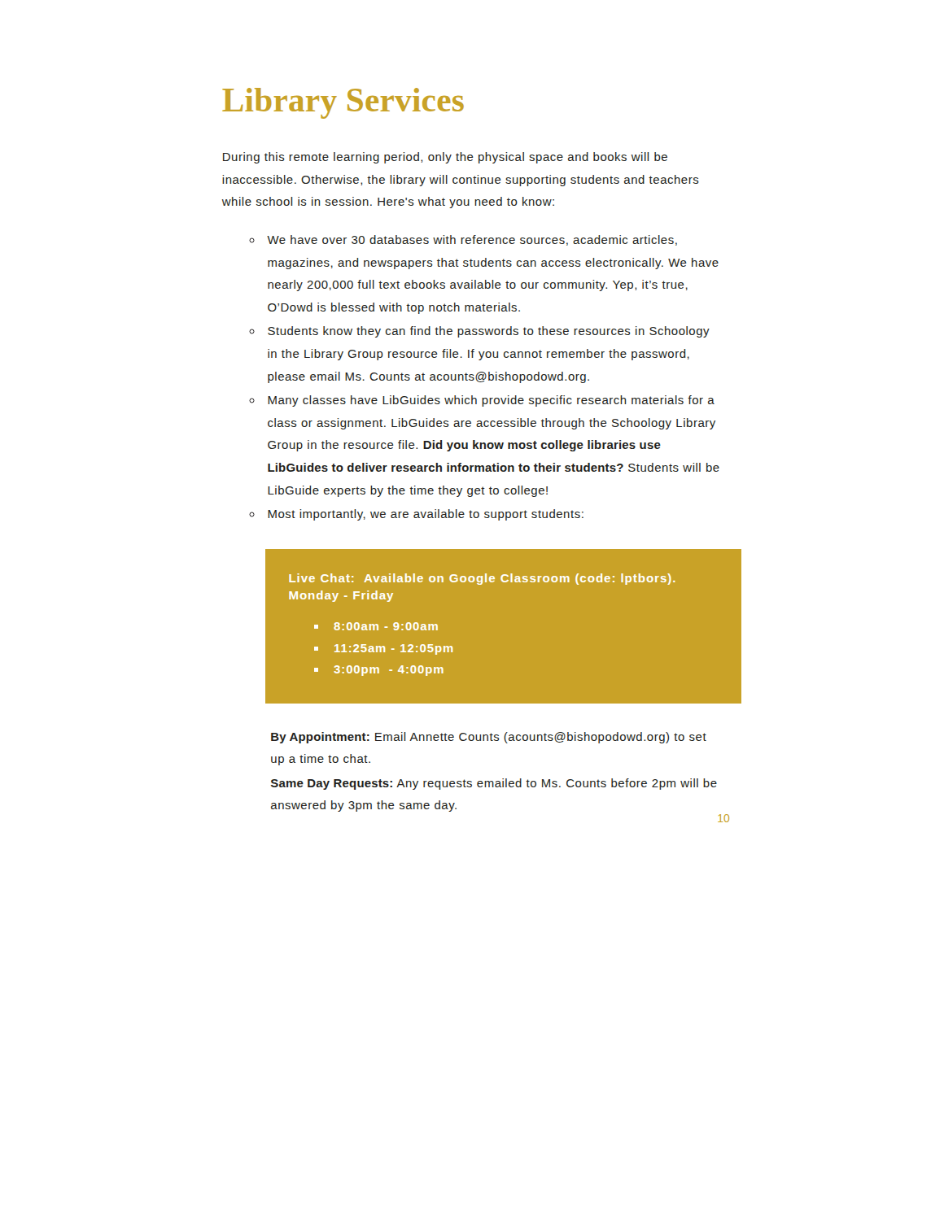Library Services
During this remote learning period, only the physical space and books will be inaccessible. Otherwise, the library will continue supporting students and teachers while school is in session. Here's what you need to know:
We have over 30 databases with reference sources, academic articles, magazines, and newspapers that students can access electronically. We have nearly 200,000 full text ebooks available to our community. Yep, it’s true, O’Dowd is blessed with top notch materials.
Students know they can find the passwords to these resources in Schoology in the Library Group resource file. If you cannot remember the password, please email Ms. Counts at acounts@bishopodowd.org.
Many classes have LibGuides which provide specific research materials for a class or assignment. LibGuides are accessible through the Schoology Library Group in the resource file. Did you know most college libraries use LibGuides to deliver research information to their students? Students will be LibGuide experts by the time they get to college!
Most importantly, we are available to support students:
Live Chat: Available on Google Classroom (code: lptbors). Monday - Friday
8:00am - 9:00am
11:25am - 12:05pm
3:00pm - 4:00pm
By Appointment: Email Annette Counts (acounts@bishopodowd.org) to set up a time to chat.
Same Day Requests: Any requests emailed to Ms. Counts before 2pm will be answered by 3pm the same day.
10